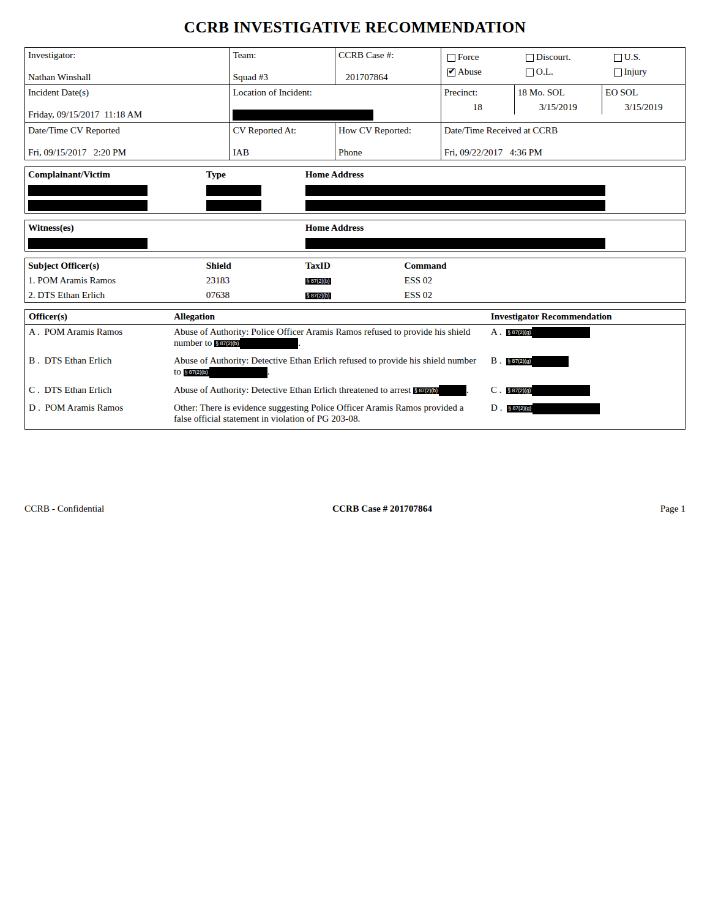CCRB INVESTIGATIVE RECOMMENDATION
| Investigator: Nathan Winshall | Team: Squad #3 | CCRB Case #: 201707864 | / Force / Discourt. / U.S. / / Abuse / O.L. / Injury / |
| Incident Date(s) Friday, 09/15/2017 11:18 AM | Location of Incident: | / Precinct: / 18 Mo. SOL / EO SOL / / 18 / 3/15/2019 / 3/15/2019 / |
| Date/Time CV Reported Fri, 09/15/2017 2:20 PM | CV Reported At: IAB | How CV Reported: Phone | Date/Time Received at CCRB Fri, 09/22/2017 4:36 PM |
| Complainant/Victim | Type | Home Address |
| Witness(es) | Home Address |
| Subject Officer(s) | Shield | TaxID | Command |
| 1. POM Aramis Ramos | 23183 | § 87(2)(b) | ESS 02 |
| 2. DTS Ethan Erlich | 07638 | § 87(2)(b) | ESS 02 |
| Officer(s) | Allegation | Investigator Recommendation |
| A . POM Aramis Ramos | Abuse of Authority: Police Officer Aramis Ramos refused to provide his shield number to § 87(2)(b) . | A . § 87(2)(g) |
| B . DTS Ethan Erlich | Abuse of Authority: Detective Ethan Erlich refused to provide his shield number to § 87(2)(b) . | B . § 87(2)(g) |
| C . DTS Ethan Erlich | Abuse of Authority: Detective Ethan Erlich threatened to arrest § 87(2)(b) . | C . § 87(2)(g) |
| D . POM Aramis Ramos | Other: There is evidence suggesting Police Officer Aramis Ramos provided a false official statement in violation of PG 203-08. | D . § 87(2)(g) |
CCRB - Confidential
CCRB Case # 201707864
Page 1